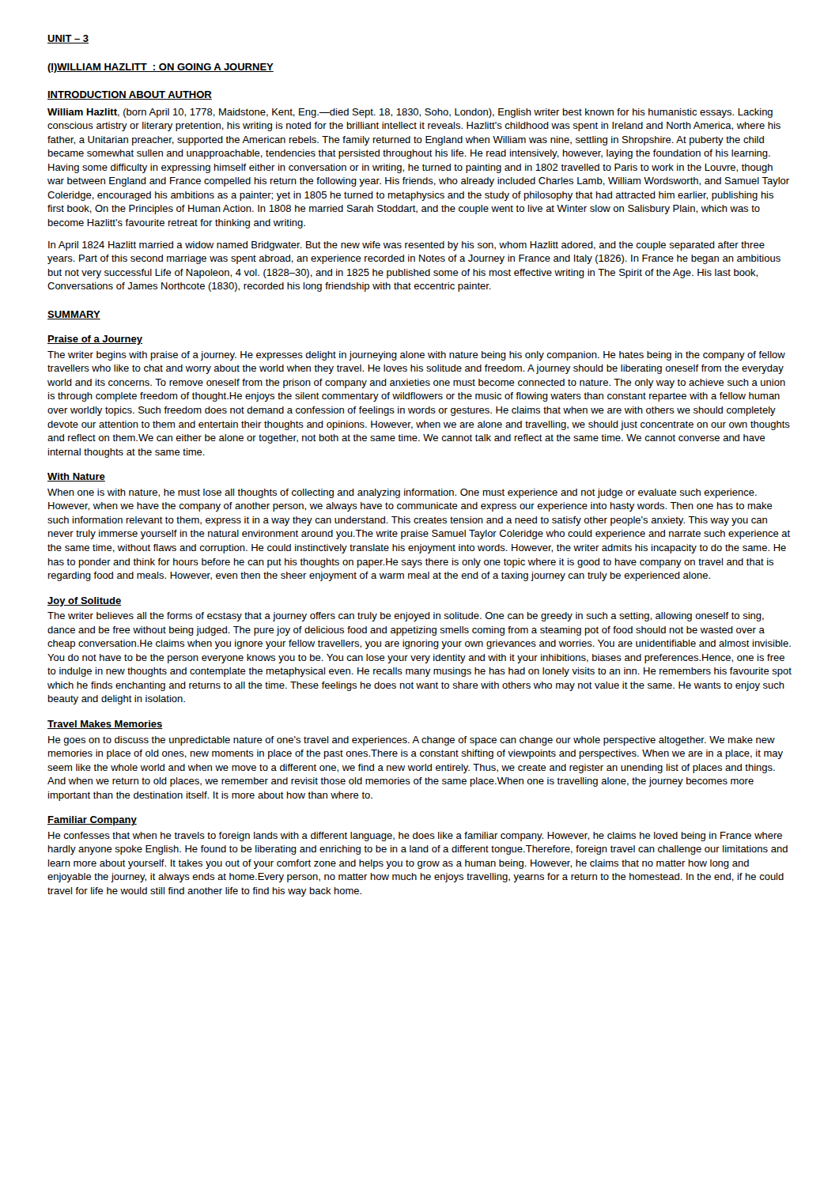UNIT – 3
(I)WILLIAM HAZLITT : ON GOING A JOURNEY
INTRODUCTION ABOUT AUTHOR
William Hazlitt, (born April 10, 1778, Maidstone, Kent, Eng.—died Sept. 18, 1830, Soho, London), English writer best known for his humanistic essays. Lacking conscious artistry or literary pretention, his writing is noted for the brilliant intellect it reveals. Hazlitt's childhood was spent in Ireland and North America, where his father, a Unitarian preacher, supported the American rebels. The family returned to England when William was nine, settling in Shropshire. At puberty the child became somewhat sullen and unapproachable, tendencies that persisted throughout his life. He read intensively, however, laying the foundation of his learning. Having some difficulty in expressing himself either in conversation or in writing, he turned to painting and in 1802 travelled to Paris to work in the Louvre, though war between England and France compelled his return the following year. His friends, who already included Charles Lamb, William Wordsworth, and Samuel Taylor Coleridge, encouraged his ambitions as a painter; yet in 1805 he turned to metaphysics and the study of philosophy that had attracted him earlier, publishing his first book, On the Principles of Human Action. In 1808 he married Sarah Stoddart, and the couple went to live at Winter slow on Salisbury Plain, which was to become Hazlitt's favourite retreat for thinking and writing.
In April 1824 Hazlitt married a widow named Bridgwater. But the new wife was resented by his son, whom Hazlitt adored, and the couple separated after three years. Part of this second marriage was spent abroad, an experience recorded in Notes of a Journey in France and Italy (1826). In France he began an ambitious but not very successful Life of Napoleon, 4 vol. (1828–30), and in 1825 he published some of his most effective writing in The Spirit of the Age. His last book, Conversations of James Northcote (1830), recorded his long friendship with that eccentric painter.
SUMMARY
Praise of a Journey
The writer begins with praise of a journey. He expresses delight in journeying alone with nature being his only companion. He hates being in the company of fellow travellers who like to chat and worry about the world when they travel. He loves his solitude and freedom. A journey should be liberating oneself from the everyday world and its concerns. To remove oneself from the prison of company and anxieties one must become connected to nature. The only way to achieve such a union is through complete freedom of thought.He enjoys the silent commentary of wildflowers or the music of flowing waters than constant repartee with a fellow human over worldly topics. Such freedom does not demand a confession of feelings in words or gestures. He claims that when we are with others we should completely devote our attention to them and entertain their thoughts and opinions. However, when we are alone and travelling, we should just concentrate on our own thoughts and reflect on them.We can either be alone or together, not both at the same time. We cannot talk and reflect at the same time. We cannot converse and have internal thoughts at the same time.
With Nature
When one is with nature, he must lose all thoughts of collecting and analyzing information. One must experience and not judge or evaluate such experience. However, when we have the company of another person, we always have to communicate and express our experience into hasty words. Then one has to make such information relevant to them, express it in a way they can understand. This creates tension and a need to satisfy other people's anxiety. This way you can never truly immerse yourself in the natural environment around you.The write praise Samuel Taylor Coleridge who could experience and narrate such experience at the same time, without flaws and corruption. He could instinctively translate his enjoyment into words. However, the writer admits his incapacity to do the same. He has to ponder and think for hours before he can put his thoughts on paper.He says there is only one topic where it is good to have company on travel and that is regarding food and meals. However, even then the sheer enjoyment of a warm meal at the end of a taxing journey can truly be experienced alone.
Joy of Solitude
The writer believes all the forms of ecstasy that a journey offers can truly be enjoyed in solitude. One can be greedy in such a setting, allowing oneself to sing, dance and be free without being judged. The pure joy of delicious food and appetizing smells coming from a steaming pot of food should not be wasted over a cheap conversation.He claims when you ignore your fellow travellers, you are ignoring your own grievances and worries. You are unidentifiable and almost invisible. You do not have to be the person everyone knows you to be. You can lose your very identity and with it your inhibitions, biases and preferences.Hence, one is free to indulge in new thoughts and contemplate the metaphysical even. He recalls many musings he has had on lonely visits to an inn. He remembers his favourite spot which he finds enchanting and returns to all the time. These feelings he does not want to share with others who may not value it the same. He wants to enjoy such beauty and delight in isolation.
Travel Makes Memories
He goes on to discuss the unpredictable nature of one's travel and experiences. A change of space can change our whole perspective altogether. We make new memories in place of old ones, new moments in place of the past ones.There is a constant shifting of viewpoints and perspectives. When we are in a place, it may seem like the whole world and when we move to a different one, we find a new world entirely. Thus, we create and register an unending list of places and things. And when we return to old places, we remember and revisit those old memories of the same place.When one is travelling alone, the journey becomes more important than the destination itself. It is more about how than where to.
Familiar Company
He confesses that when he travels to foreign lands with a different language, he does like a familiar company. However, he claims he loved being in France where hardly anyone spoke English. He found to be liberating and enriching to be in a land of a different tongue.Therefore, foreign travel can challenge our limitations and learn more about yourself. It takes you out of your comfort zone and helps you to grow as a human being. However, he claims that no matter how long and enjoyable the journey, it always ends at home.Every person, no matter how much he enjoys travelling, yearns for a return to the homestead. In the end, if he could travel for life he would still find another life to find his way back home.